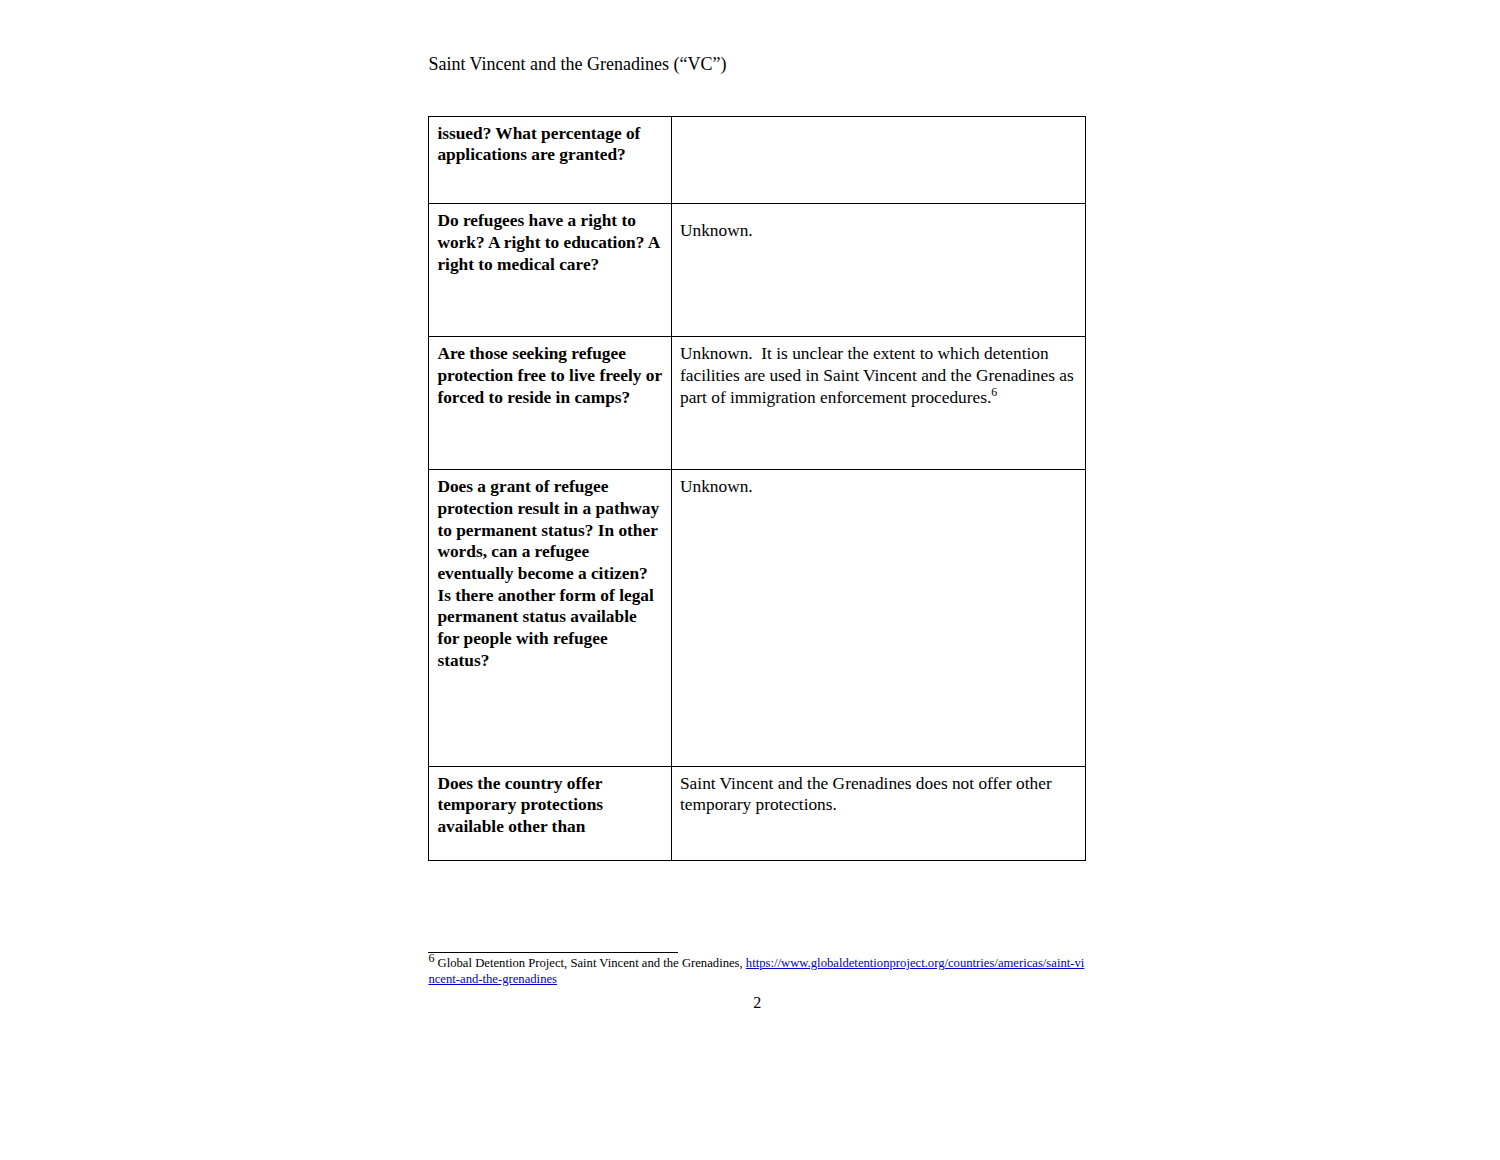Saint Vincent and the Grenadines (“VC”)
| issued? What percentage of applications are granted? | |
| Do refugees have a right to work? A right to education? A right to medical care? | Unknown. |
| Are those seeking refugee protection free to live freely or forced to reside in camps? | Unknown. It is unclear the extent to which detention facilities are used in Saint Vincent and the Grenadines as part of immigration enforcement procedures. 6 |
| Does a grant of refugee protection result in a pathway to permanent status? In other words, can a refugee eventually become a citizen? Is there another form of legal permanent status available for people with refugee status? | Unknown. |
| Does the country offer temporary protections available other than | Saint Vincent and the Grenadines does not offer other temporary protections. |
6 Global Detention Project, Saint Vincent and the Grenadines, https://www.globaldetentionproject.org/countries/americas/saint-vincent-and-the-grenadines
2